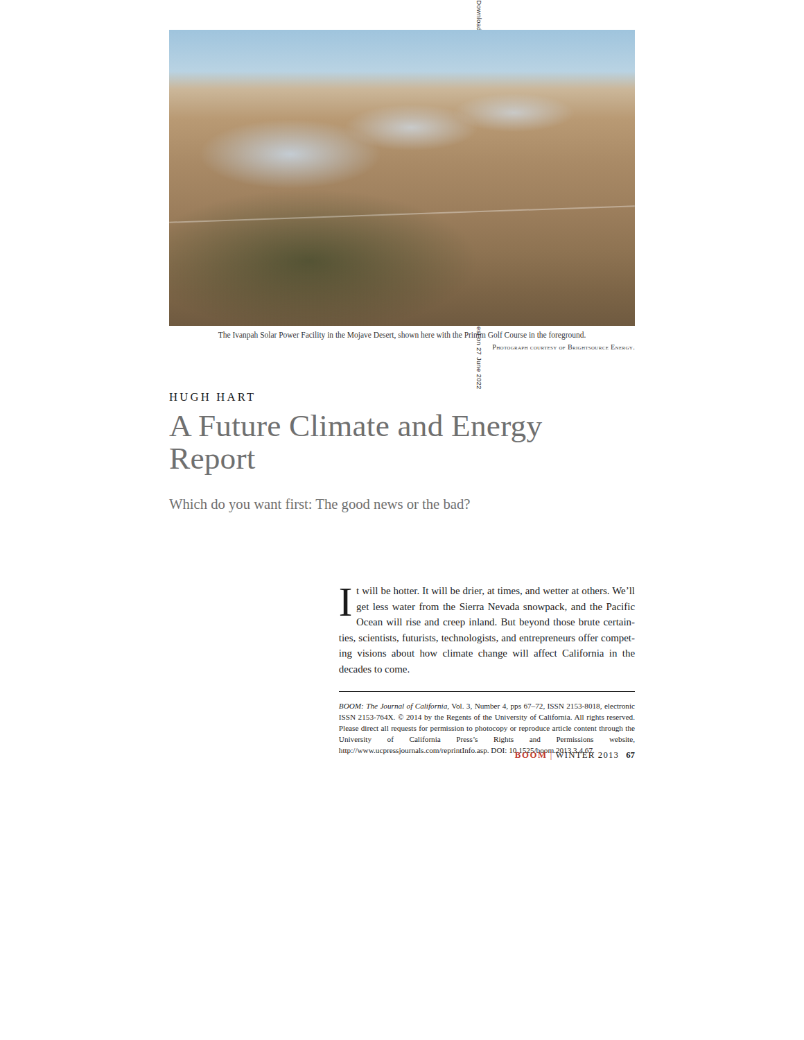Downloaded from http://online.ucpress.edu/boom/article-pdf/3/4/67/381358/boom_2013_3_4_67.pdf by guest on 27 June 2022
The Ivanpah Solar Power Facility in the Mojave Desert, shown here with the Primm Golf Course in the foreground. Photograph courtesy of Brightsource Energy.
Hugh Hart
A Future Climate and Energy Report
Which do you want first: The good news or the bad?
It will be hotter. It will be drier, at times, and wetter at others. We’ll get less water from the Sierra Nevada snowpack, and the Pacific Ocean will rise and creep inland. But beyond those brute certainties, scientists, futurists, technologists, and entrepreneurs offer competing visions about how climate change will affect California in the decades to come.
BOOM: The Journal of California, Vol. 3, Number 4, pps 67–72, ISSN 2153-8018, electronic ISSN 2153-764X. © 2014 by the Regents of the University of California. All rights reserved. Please direct all requests for permission to photocopy or reproduce article content through the University of California Press’s Rights and Permissions website, http://www.ucpressjournals.com/reprintInfo.asp. DOI: 10.1525/boom.2013.3.4.67.
BOOM|WINTER 201367